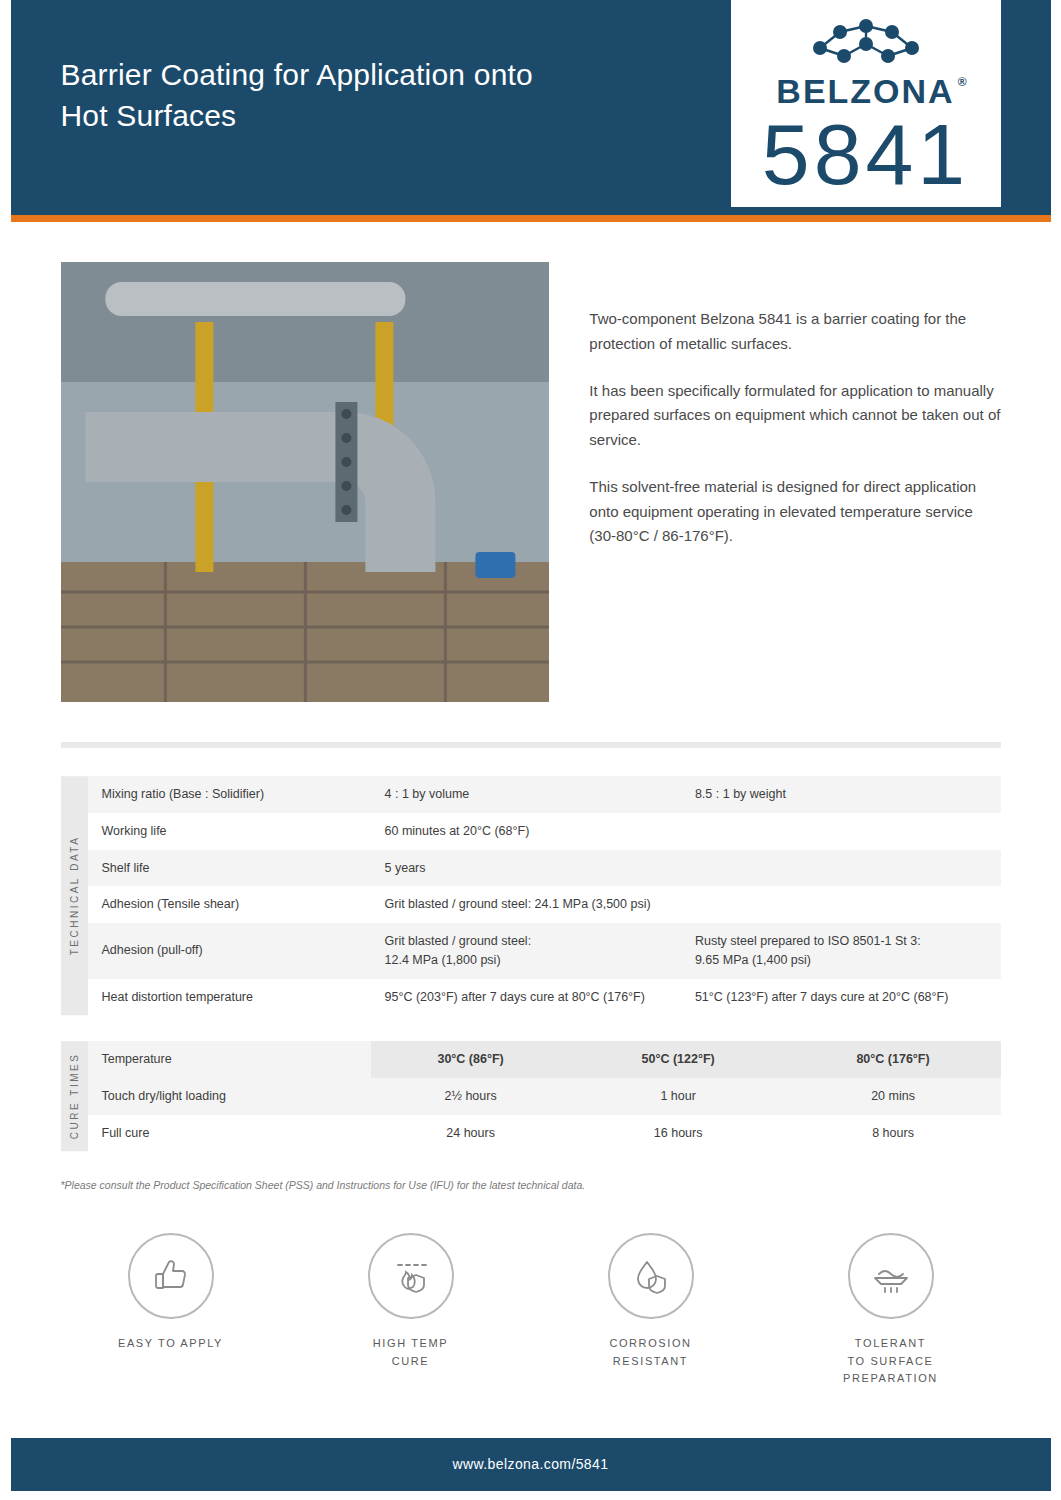Barrier Coating for Application onto
Hot Surfaces
BELZONA®
5841
Two-component Belzona 5841 is a barrier coating for the protection of metallic surfaces.
It has been specifically formulated for application to manually prepared surfaces on equipment which cannot be taken out of service.
This solvent-free material is designed for direct application onto equipment operating in elevated temperature service (30-80°C / 86-176°F).
TECHNICAL DATA
| Mixing ratio (Base : Solidifier) | 4 : 1 by volume | 8.5 : 1 by weight |
| Working life | 60 minutes at 20°C (68°F) |
| Shelf life | 5 years |
| Adhesion (Tensile shear) | Grit blasted / ground steel: 24.1 MPa (3,500 psi) |
| Adhesion (pull-off) | Grit blasted / ground steel: 12.4 MPa (1,800 psi) | Rusty steel prepared to ISO 8501-1 St 3: 9.65 MPa (1,400 psi) |
| Heat distortion temperature | 95°C (203°F) after 7 days cure at 80°C (176°F) | 51°C (123°F) after 7 days cure at 20°C (68°F) |
CURE TIMES
| Temperature | 30°C (86°F) | 50°C (122°F) | 80°C (176°F) |
| --- | --- | --- | --- |
| Touch dry/light loading | 2½ hours | 1 hour | 20 mins |
| Full cure | 24 hours | 16 hours | 8 hours |
*Please consult the Product Specification Sheet (PSS) and Instructions for Use (IFU) for the latest technical data.
EASY TO APPLY
HIGH TEMP
CURE
CORROSION
RESISTANT
TOLERANT
TO SURFACE
PREPARATION
www.belzona.com/5841